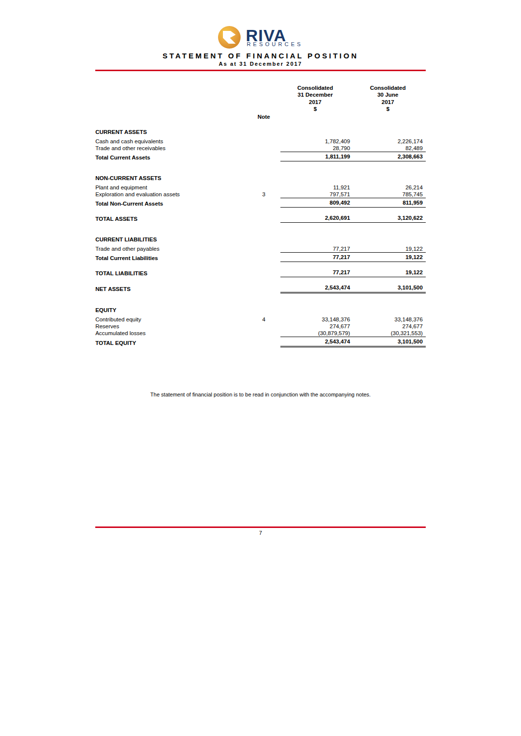RIVA
RESOURCES
Statement of Financial Position
As at 31 December 2017
| | | Consolidated 31 December 2017 $ | Consolidated 30 June 2017 $ |
| | Note | | |
| CURRENT ASSETS |
| Cash and cash equivalents | | 1,782,409 | 2,226,174 |
| Trade and other receivables | | 28,790 | 82,489 |
| Total Current Assets | | 1,811,199 | 2,308,663 |
| NON-CURRENT ASSETS |
| Plant and equipment | | 11,921 | 26,214 |
| Exploration and evaluation assets | 3 | 797,571 | 785,745 |
| Total Non-Current Assets | | 809,492 | 811,959 |
| TOTAL ASSETS | | 2,620,691 | 3,120,622 |
| CURRENT LIABILITIES |
| Trade and other payables | | 77,217 | 19,122 |
| Total Current Liabilities | | 77,217 | 19,122 |
| TOTAL LIABILITIES | | 77,217 | 19,122 |
| NET ASSETS | | 2,543,474 | 3,101,500 |
| EQUITY |
| Contributed equity | 4 | 33,148,376 | 33,148,376 |
| Reserves | | 274,677 | 274,677 |
| Accumulated losses | | (30,879,579) | (30,321,553) |
| TOTAL EQUITY | | 2,543,474 | 3,101,500 |
The statement of financial position is to be read in conjunction with the accompanying notes.
7